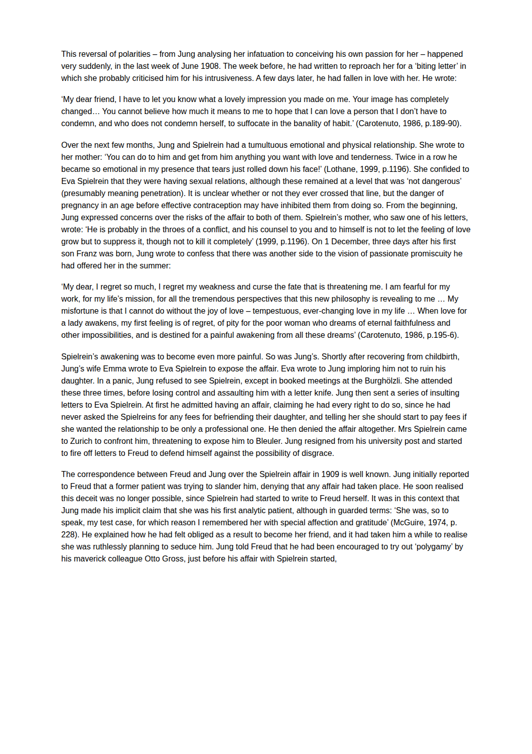This reversal of polarities – from Jung analysing her infatuation to conceiving his own passion for her – happened very suddenly, in the last week of June 1908. The week before, he had written to reproach her for a ‘biting letter’ in which she probably criticised him for his intrusiveness. A few days later, he had fallen in love with her. He wrote:
‘My dear friend, I have to let you know what a lovely impression you made on me. Your image has completely changed… You cannot believe how much it means to me to hope that I can love a person that I don’t have to condemn, and who does not condemn herself, to suffocate in the banality of habit.’ (Carotenuto, 1986, p.189-90).
Over the next few months, Jung and Spielrein had a tumultuous emotional and physical relationship. She wrote to her mother: ‘You can do to him and get from him anything you want with love and tenderness. Twice in a row he became so emotional in my presence that tears just rolled down his face!’ (Lothane, 1999, p.1196). She confided to Eva Spielrein that they were having sexual relations, although these remained at a level that was ‘not dangerous’ (presumably meaning penetration). It is unclear whether or not they ever crossed that line, but the danger of pregnancy in an age before effective contraception may have inhibited them from doing so. From the beginning, Jung expressed concerns over the risks of the affair to both of them. Spielrein’s mother, who saw one of his letters, wrote: ‘He is probably in the throes of a conflict, and his counsel to you and to himself is not to let the feeling of love grow but to suppress it, though not to kill it completely’ (1999, p.1196). On 1 December, three days after his first son Franz was born, Jung wrote to confess that there was another side to the vision of passionate promiscuity he had offered her in the summer:
‘My dear, I regret so much, I regret my weakness and curse the fate that is threatening me. I am fearful for my work, for my life’s mission, for all the tremendous perspectives that this new philosophy is revealing to me … My misfortune is that I cannot do without the joy of love – tempestuous, ever-changing love in my life … When love for a lady awakens, my first feeling is of regret, of pity for the poor woman who dreams of eternal faithfulness and other impossibilities, and is destined for a painful awakening from all these dreams’ (Carotenuto, 1986, p.195-6).
Spielrein’s awakening was to become even more painful. So was Jung’s. Shortly after recovering from childbirth, Jung’s wife Emma wrote to Eva Spielrein to expose the affair. Eva wrote to Jung imploring him not to ruin his daughter. In a panic, Jung refused to see Spielrein, except in booked meetings at the Burghölzli. She attended these three times, before losing control and assaulting him with a letter knife. Jung then sent a series of insulting letters to Eva Spielrein. At first he admitted having an affair, claiming he had every right to do so, since he had never asked the Spielreins for any fees for befriending their daughter, and telling her she should start to pay fees if she wanted the relationship to be only a professional one. He then denied the affair altogether. Mrs Spielrein came to Zurich to confront him, threatening to expose him to Bleuler. Jung resigned from his university post and started to fire off letters to Freud to defend himself against the possibility of disgrace.
The correspondence between Freud and Jung over the Spielrein affair in 1909 is well known. Jung initially reported to Freud that a former patient was trying to slander him, denying that any affair had taken place. He soon realised this deceit was no longer possible, since Spielrein had started to write to Freud herself. It was in this context that Jung made his implicit claim that she was his first analytic patient, although in guarded terms: ‘She was, so to speak, my test case, for which reason I remembered her with special affection and gratitude’ (McGuire, 1974, p. 228). He explained how he had felt obliged as a result to become her friend, and it had taken him a while to realise she was ruthlessly planning to seduce him. Jung told Freud that he had been encouraged to try out ‘polygamy’ by his maverick colleague Otto Gross, just before his affair with Spielrein started,